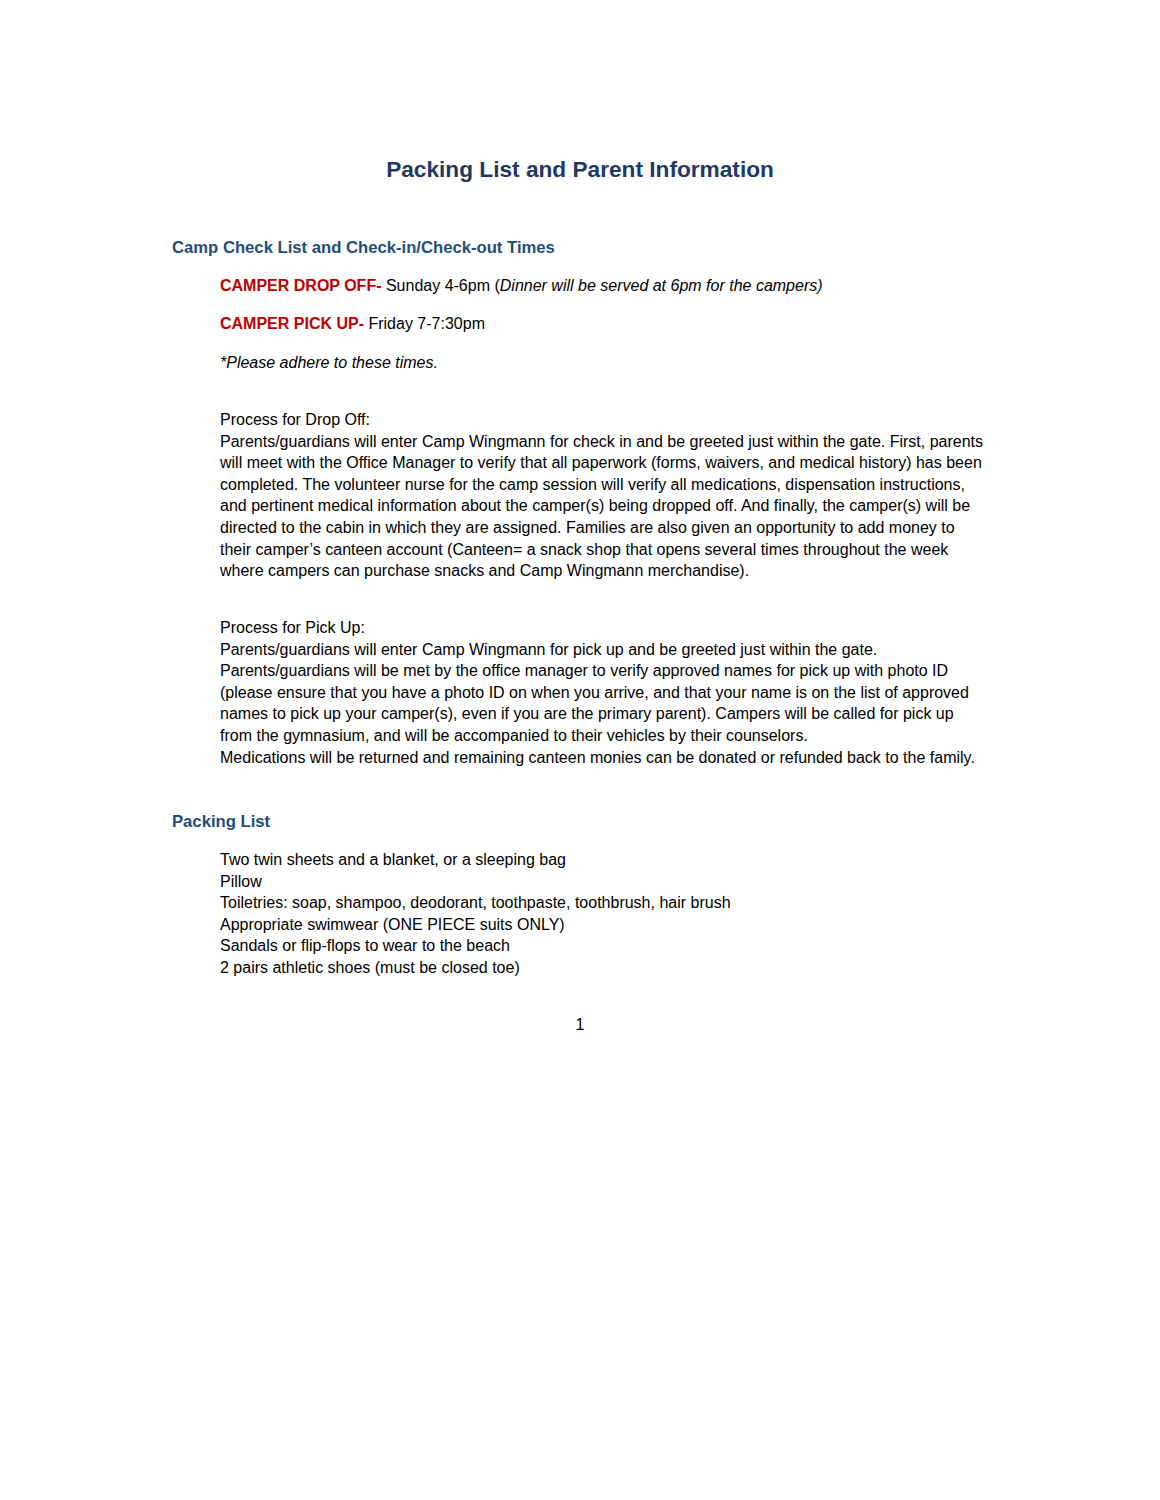Packing List and Parent Information
Camp Check List and Check-in/Check-out Times
CAMPER DROP OFF- Sunday 4-6pm (Dinner will be served at 6pm for the campers)
CAMPER PICK UP- Friday 7-7:30pm
*Please adhere to these times.
Process for Drop Off:
Parents/guardians will enter Camp Wingmann for check in and be greeted just within the gate. First, parents will meet with the Office Manager to verify that all paperwork (forms, waivers, and medical history) has been completed. The volunteer nurse for the camp session will verify all medications, dispensation instructions, and pertinent medical information about the camper(s) being dropped off. And finally, the camper(s) will be directed to the cabin in which they are assigned. Families are also given an opportunity to add money to their camper’s canteen account (Canteen= a snack shop that opens several times throughout the week where campers can purchase snacks and Camp Wingmann merchandise).
Process for Pick Up:
Parents/guardians will enter Camp Wingmann for pick up and be greeted just within the gate. Parents/guardians will be met by the office manager to verify approved names for pick up with photo ID (please ensure that you have a photo ID on when you arrive, and that your name is on the list of approved names to pick up your camper(s), even if you are the primary parent). Campers will be called for pick up from the gymnasium, and will be accompanied to their vehicles by their counselors.
Medications will be returned and remaining canteen monies can be donated or refunded back to the family.
Packing List
Two twin sheets and a blanket, or a sleeping bag
Pillow
Toiletries: soap, shampoo, deodorant, toothpaste, toothbrush, hair brush
Appropriate swimwear (ONE PIECE suits ONLY)
Sandals or flip-flops to wear to the beach
2 pairs athletic shoes (must be closed toe)
1